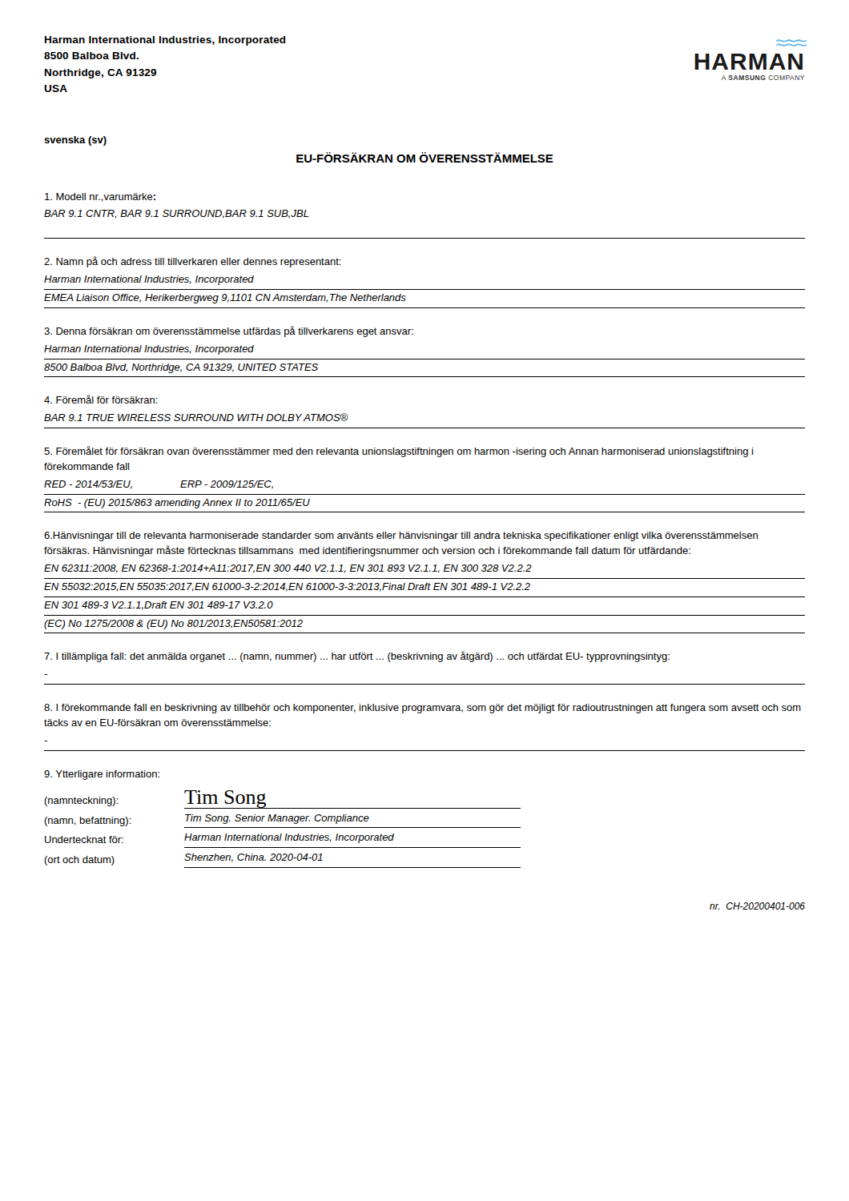Harman International Industries, Incorporated
8500 Balboa Blvd.
Northridge, CA 91329
USA
≈≈≈
HARMAN
A SAMSUNG COMPANY
svenska (sv)
EU-FÖRSÄKRAN OM ÖVERENSSTÄMMELSE
1. Modell nr.,varumärke:
BAR 9.1 CNTR, BAR 9.1 SURROUND,BAR 9.1 SUB,JBL
2. Namn på och adress till tillverkaren eller dennes representant:
Harman International Industries, Incorporated
EMEA Liaison Office, Herikerbergweg 9,1101 CN Amsterdam,The Netherlands
3. Denna försäkran om överensstämmelse utfärdas på tillverkarens eget ansvar:
Harman International Industries, Incorporated
8500 Balboa Blvd, Northridge, CA 91329, UNITED STATES
4. Föremål för försäkran:
BAR 9.1 TRUE WIRELESS SURROUND WITH DOLBY ATMOS®
5. Föremålet för försäkran ovan överensstämmer med den relevanta unionslagstiftningen om harmon -isering och Annan harmoniserad unionslagstiftning i förekommande fall
RED - 2014/53/EU, ERP - 2009/125/EC,
RoHS - (EU) 2015/863 amending Annex II to 2011/65/EU
6.Hänvisningar till de relevanta harmoniserade standarder som använts eller hänvisningar till andra tekniska specifikationer enligt vilka överensstämmelsen försäkras. Hänvisningar måste förtecknas tillsammans med identifieringsnummer och version och i förekommande fall datum för utfärdande:
EN 62311:2008, EN 62368-1:2014+A11:2017,EN 300 440 V2.1.1, EN 301 893 V2.1.1, EN 300 328 V2.2.2
EN 55032:2015,EN 55035:2017,EN 61000-3-2:2014,EN 61000-3-3:2013,Final Draft EN 301 489-1 V2.2.2
EN 301 489-3 V2.1.1,Draft EN 301 489-17 V3.2.0
(EC) No 1275/2008 & (EU) No 801/2013,EN50581:2012
7. I tillämpliga fall: det anmälda organet ... (namn, nummer) ... har utfört ... (beskrivning av åtgärd) ... och utfärdat EU- typprovningsintyg:
-
8. I förekommande fall en beskrivning av tillbehör och komponenter, inklusive programvara, som gör det möjligt för radioutrustningen att fungera som avsett och som täcks av en EU-försäkran om överensstämmelse:
-
9. Ytterligare information:
(namnteckning):
Tim Song
(namn, befattning):
Tim Song. Senior Manager. Compliance
Undertecknat för:
Harman International Industries, Incorporated
(ort och datum)
Shenzhen, China. 2020-04-01
nr. CH-20200401-006